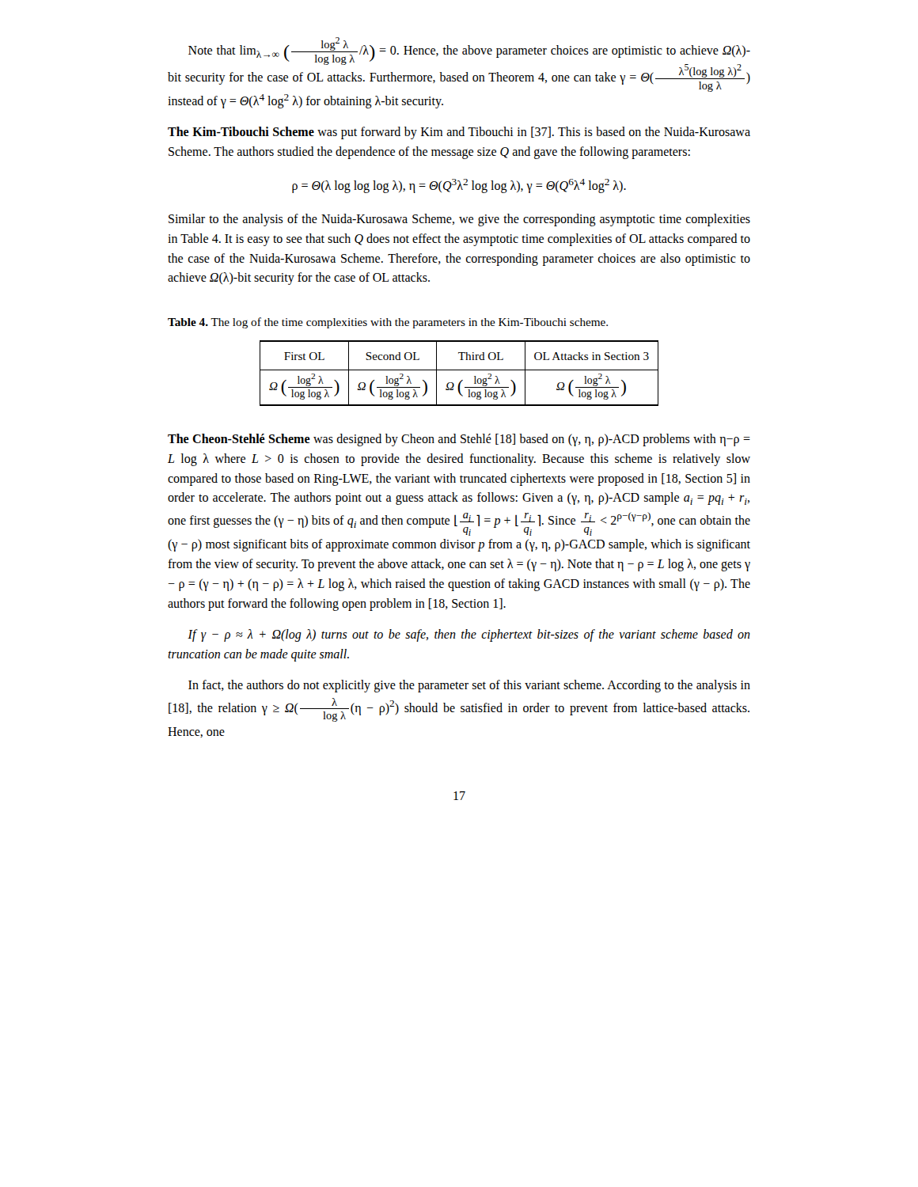Note that limλ→∞ (log2 λ log log λ/λ) = 0. Hence, the above parameter choices are optimistic to achieve Ω(λ)-bit security for the case of OL attacks. Furthermore, based on Theorem 4, one can take γ = Θ(λ5(log log λ)2 log λ) instead of γ = Θ(λ4 log2 λ) for obtaining λ-bit security.
The Kim-Tibouchi Scheme was put forward by Kim and Tibouchi in [37]. This is based on the Nuida-Kurosawa Scheme. The authors studied the dependence of the message size Q and gave the following parameters:
ρ = Θ(λ log log log λ), η = Θ(Q3λ2 log log λ), γ = Θ(Q6λ4 log2 λ).
Similar to the analysis of the Nuida-Kurosawa Scheme, we give the corresponding asymptotic time complexities in Table 4. It is easy to see that such Q does not effect the asymptotic time complexities of OL attacks compared to the case of the Nuida-Kurosawa Scheme. Therefore, the corresponding parameter choices are also optimistic to achieve Ω(λ)-bit security for the case of OL attacks.
Table 4. The log of the time complexities with the parameters in the Kim-Tibouchi scheme.
| First OL | Second OL | Third OL | OL Attacks in Section 3 |
| --- | --- | --- | --- |
| Ω ( log 2 λ log log λ ) | Ω ( log 2 λ log log λ ) | Ω ( log 2 λ log log λ ) | Ω ( log 2 λ log log λ ) |
The Cheon-Stehlé Scheme was designed by Cheon and Stehlé [18] based on (γ, η, ρ)-ACD problems with η−ρ = L log λ where L > 0 is chosen to provide the desired functionality. Because this scheme is relatively slow compared to those based on Ring-LWE, the variant with truncated ciphertexts were proposed in [18, Section 5] in order to accelerate. The authors point out a guess attack as follows: Given a (γ, η, ρ)-ACD sample ai = pqi + ri, one first guesses the (γ − η) bits of qi and then compute ⌊ai qi⌉ = p + ⌊ri qi⌉. Since ri qi < 2ρ−(γ−ρ), one can obtain the (γ − ρ) most significant bits of approximate common divisor p from a (γ, η, ρ)-GACD sample, which is significant from the view of security. To prevent the above attack, one can set λ = (γ − η). Note that η − ρ = L log λ, one gets γ − ρ = (γ − η) + (η − ρ) = λ + L log λ, which raised the question of taking GACD instances with small (γ − ρ). The authors put forward the following open problem in [18, Section 1].
If γ − ρ ≈ λ + Ω(log λ) turns out to be safe, then the ciphertext bit-sizes of the variant scheme based on truncation can be made quite small.
In fact, the authors do not explicitly give the parameter set of this variant scheme. According to the analysis in [18], the relation γ ≥ Ω(λlog λ(η − ρ)2) should be satisfied in order to prevent from lattice-based attacks. Hence, one
17